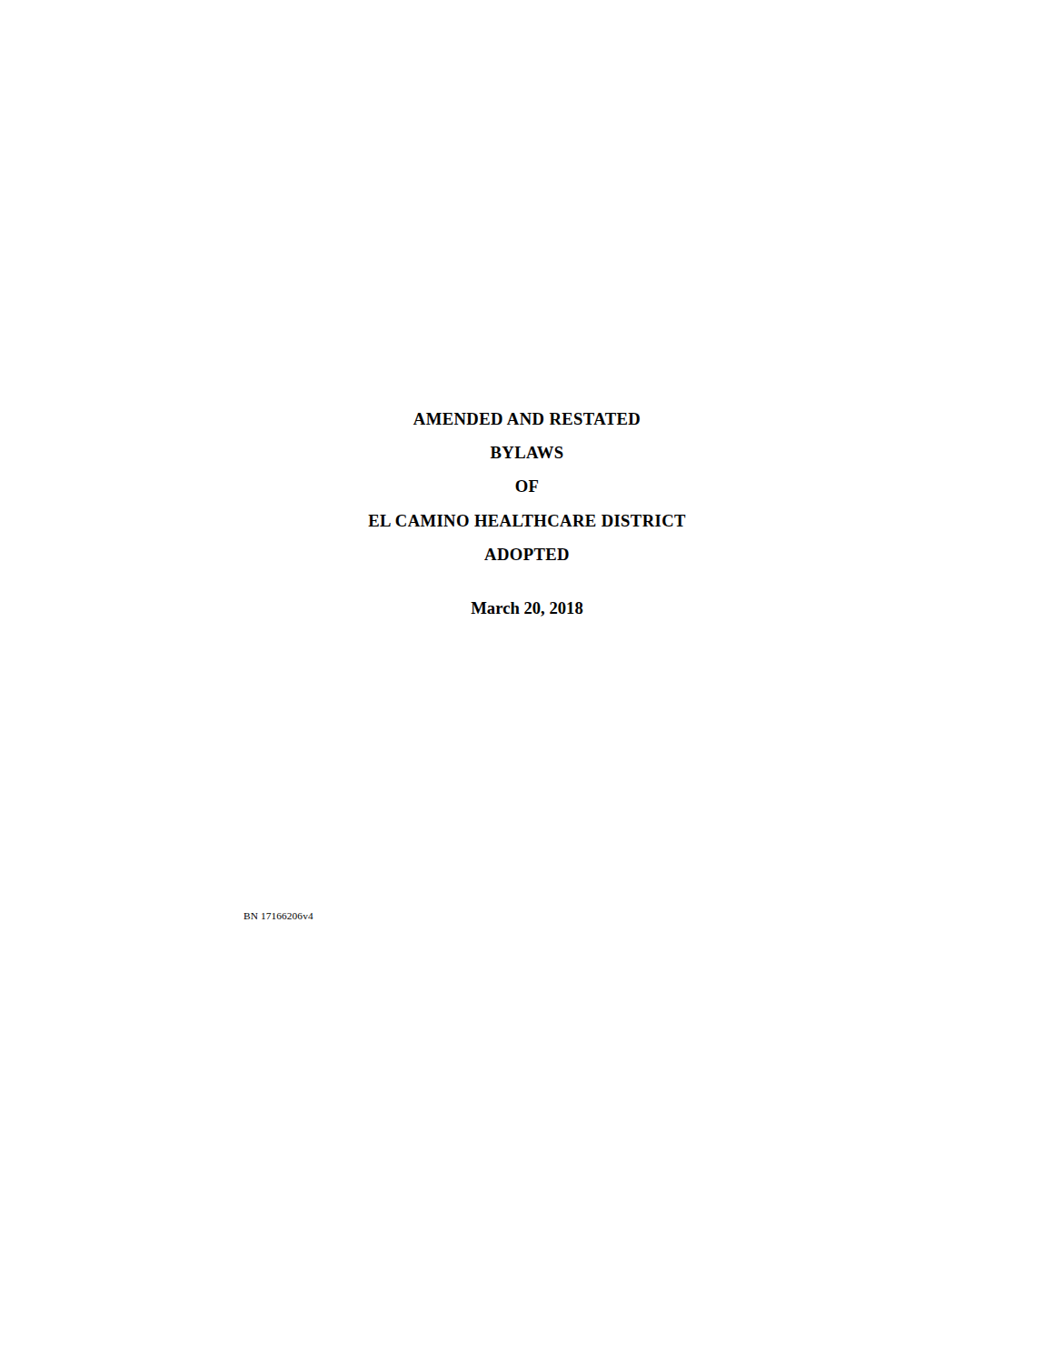AMENDED AND RESTATED
BYLAWS
OF
EL CAMINO HEALTHCARE DISTRICT
ADOPTED
March 20, 2018
BN 17166206v4